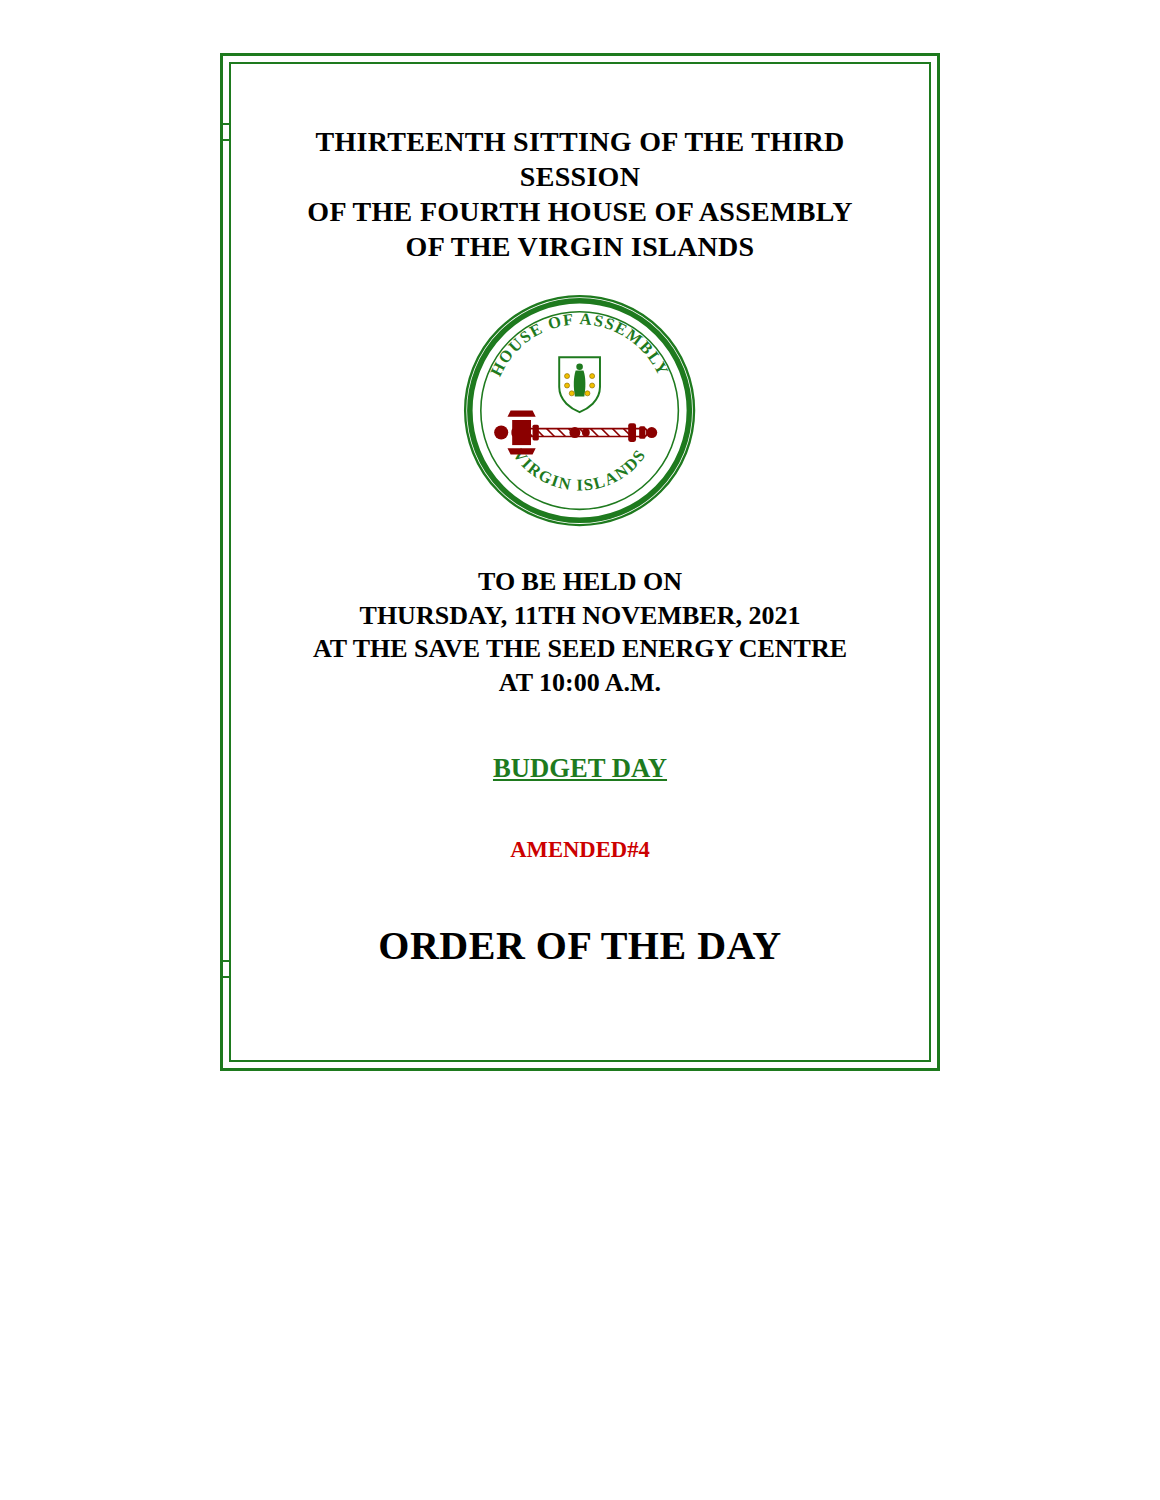THIRTEENTH SITTING OF THE THIRD SESSION
OF THE FOURTH HOUSE OF ASSEMBLY
OF THE VIRGIN ISLANDS
HOUSE OF ASSEMBLY VIRGIN ISLANDS
TO BE HELD ON
THURSDAY, 11TH NOVEMBER, 2021
AT THE SAVE THE SEED ENERGY CENTRE
AT 10:00 A.M.
BUDGET DAY
AMENDED#4
ORDER OF THE DAY